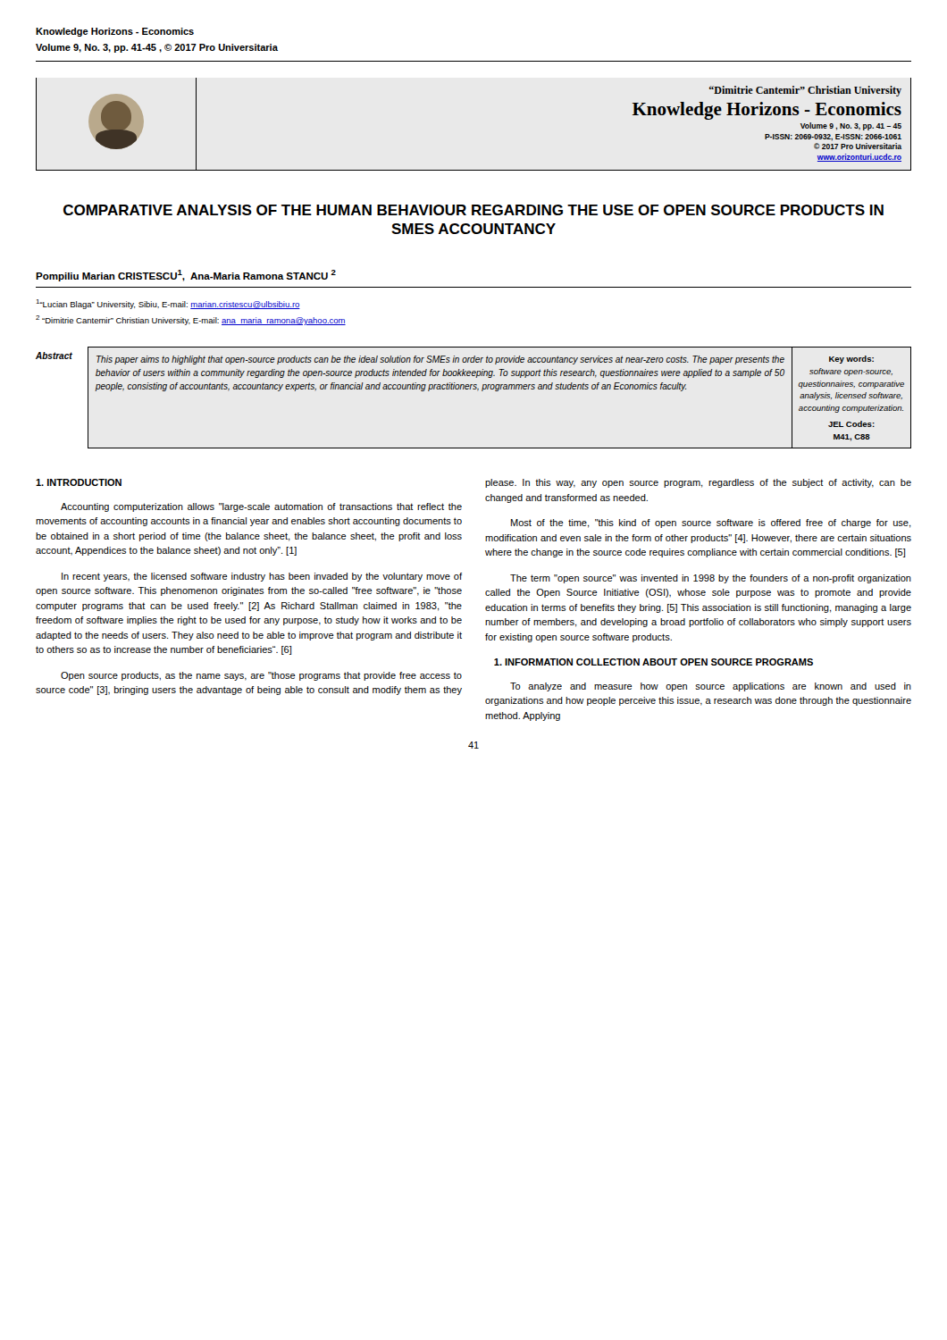Knowledge Horizons - Economics Volume 9, No. 3, pp. 41-45 , © 2017 Pro Universitaria
“Dimitrie Cantemir” Christian University
Knowledge Horizons - Economics
Volume 9 , No. 3, pp. 41 – 45
P-ISSN: 2069-0932, E-ISSN: 2066-1061
© 2017 Pro Universitaria
www.orizonturi.ucdc.ro
Comparative analysis of the human behaviour regarding the use of open source products in SMEs accountancy
Pompiliu Marian CRISTESCU1, Ana-Maria Ramona STANCU 2
1“Lucian Blaga” University, Sibiu, E-mail: marian.cristescu@ulbsibiu.ro
2 “Dimitrie Cantemir” Christian University, E-mail: ana_maria_ramona@yahoo.com
Abstract
This paper aims to highlight that open-source products can be the ideal solution for SMEs in order to provide accountancy services at near-zero costs. The paper presents the behavior of users within a community regarding the open-source products intended for bookkeeping. To support this research, questionnaires were applied to a sample of 50 people, consisting of accountants, accountancy experts, or financial and accounting practitioners, programmers and students of an Economics faculty.
Key words:
software open-source, questionnaires, comparative analysis, licensed software, accounting computerization.
JEL Codes:
M41, C88
1. INTRODUCTION
Accounting computerization allows "large-scale automation of transactions that reflect the movements of accounting accounts in a financial year and enables short accounting documents to be obtained in a short period of time (the balance sheet, the balance sheet, the profit and loss account, Appendices to the balance sheet) and not only”. [1]
In recent years, the licensed software industry has been invaded by the voluntary move of open source software. This phenomenon originates from the so-called "free software", ie "those computer programs that can be used freely." [2] As Richard Stallman claimed in 1983, "the freedom of software implies the right to be used for any purpose, to study how it works and to be adapted to the needs of users. They also need to be able to improve that program and distribute it to others so as to increase the number of beneficiaries“. [6]
Open source products, as the name says, are "those programs that provide free access to source code" [3], bringing users the advantage of being able to consult and modify them as they please. In this way, any open source program, regardless of the subject of activity, can be changed and transformed as needed.
Most of the time, "this kind of open source software is offered free of charge for use, modification and even sale in the form of other products" [4]. However, there are certain situations where the change in the source code requires compliance with certain commercial conditions. [5]
The term "open source" was invented in 1998 by the founders of a non-profit organization called the Open Source Initiative (OSI), whose sole purpose was to promote and provide education in terms of benefits they bring. [5] This association is still functioning, managing a large number of members, and developing a broad portfolio of collaborators who simply support users for existing open source software products.
INFORMATION COLLECTION ABOUT OPEN SOURCE PROGRAMS
To analyze and measure how open source applications are known and used in organizations and how people perceive this issue, a research was done through the questionnaire method. Applying
41